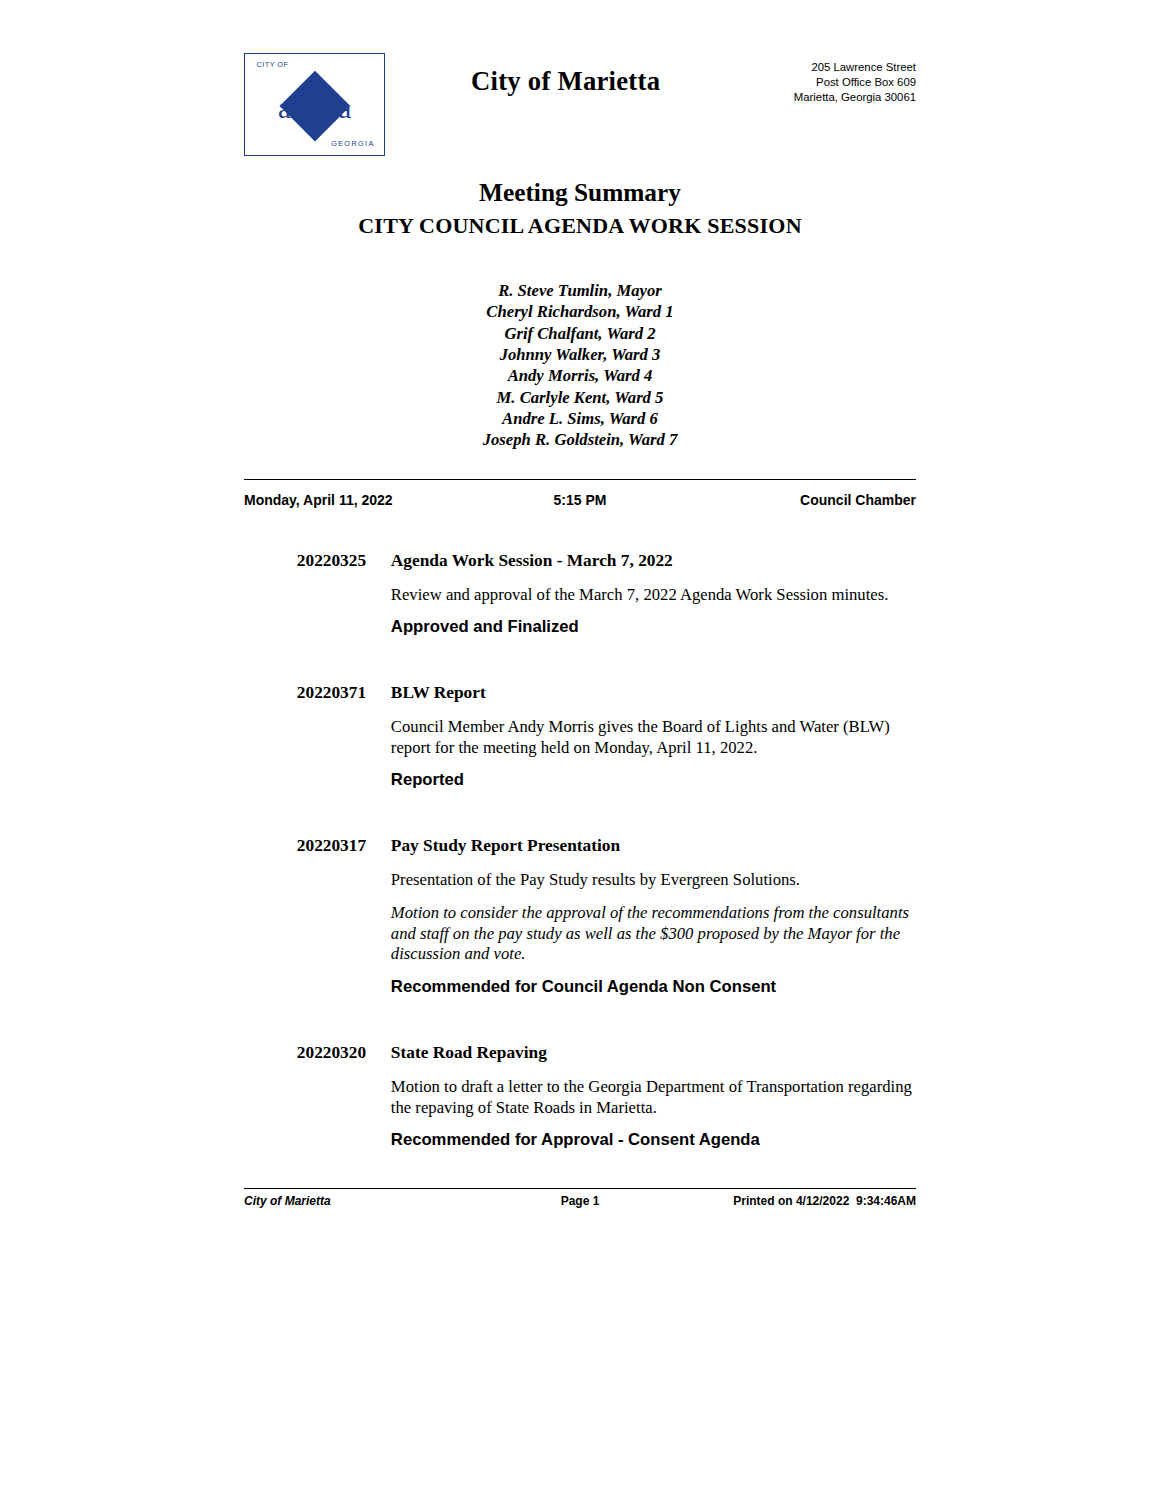CITY OF arietta GEORGIA
City of Marietta
205 Lawrence Street
Post Office Box 609
Marietta, Georgia 30061
Meeting Summary
CITY COUNCIL AGENDA WORK SESSION
R. Steve Tumlin, Mayor
Cheryl Richardson, Ward 1
Grif Chalfant, Ward 2
Johnny Walker, Ward 3
Andy Morris, Ward 4
M. Carlyle Kent, Ward 5
Andre L. Sims, Ward 6
Joseph R. Goldstein, Ward 7
Monday, April 11, 2022
5:15 PM
Council Chamber
20220325
Agenda Work Session - March 7, 2022
Review and approval of the March 7, 2022 Agenda Work Session minutes.
Approved and Finalized
20220371
BLW Report
Council Member Andy Morris gives the Board of Lights and Water (BLW) report for the meeting held on Monday, April 11, 2022.
Reported
20220317
Pay Study Report Presentation
Presentation of the Pay Study results by Evergreen Solutions.
Motion to consider the approval of the recommendations from the consultants and staff on the pay study as well as the $300 proposed by the Mayor for the discussion and vote.
Recommended for Council Agenda Non Consent
20220320
State Road Repaving
Motion to draft a letter to the Georgia Department of Transportation regarding the repaving of State Roads in Marietta.
Recommended for Approval - Consent Agenda
City of Marietta
Page 1
Printed on 4/12/2022 9:34:46AM